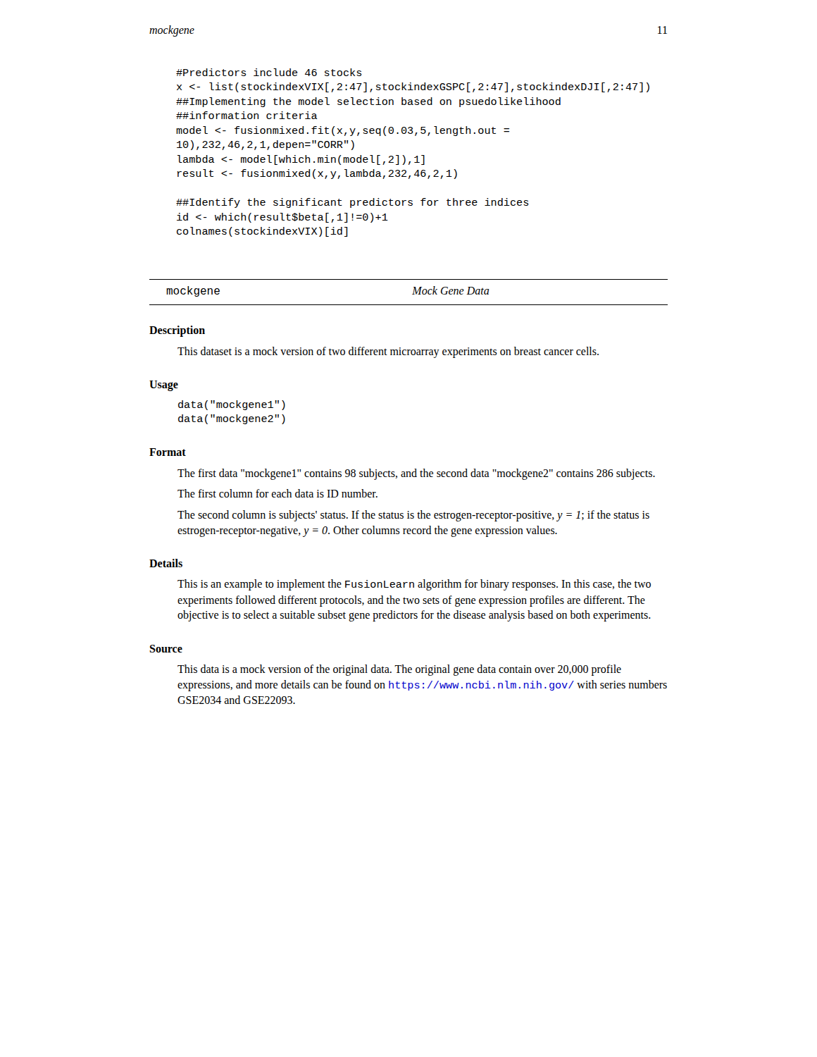mockgene 11
#Predictors include 46 stocks
x <- list(stockindexVIX[,2:47],stockindexGSPC[,2:47],stockindexDJI[,2:47])
##Implementing the model selection based on psuedolikelihood
##information criteria
model <- fusionmixed.fit(x,y,seq(0.03,5,length.out = 10),232,46,2,1,depen="CORR")
lambda <- model[which.min(model[,2]),1]
result <- fusionmixed(x,y,lambda,232,46,2,1)

##Identify the significant predictors for three indices
id <- which(result$beta[,1]!=0)+1
colnames(stockindexVIX)[id]
mockgene Mock Gene Data
Description
This dataset is a mock version of two different microarray experiments on breast cancer cells.
Usage
data("mockgene1")
data("mockgene2")
Format
The first data "mockgene1" contains 98 subjects, and the second data "mockgene2" contains 286 subjects.
The first column for each data is ID number.
The second column is subjects' status. If the status is the estrogen-receptor-positive, y = 1; if the status is estrogen-receptor-negative, y = 0. Other columns record the gene expression values.
Details
This is an example to implement the FusionLearn algorithm for binary responses. In this case, the two experiments followed different protocols, and the two sets of gene expression profiles are different. The objective is to select a suitable subset gene predictors for the disease analysis based on both experiments.
Source
This data is a mock version of the original data. The original gene data contain over 20,000 profile expressions, and more details can be found on https://www.ncbi.nlm.nih.gov/ with series numbers GSE2034 and GSE22093.